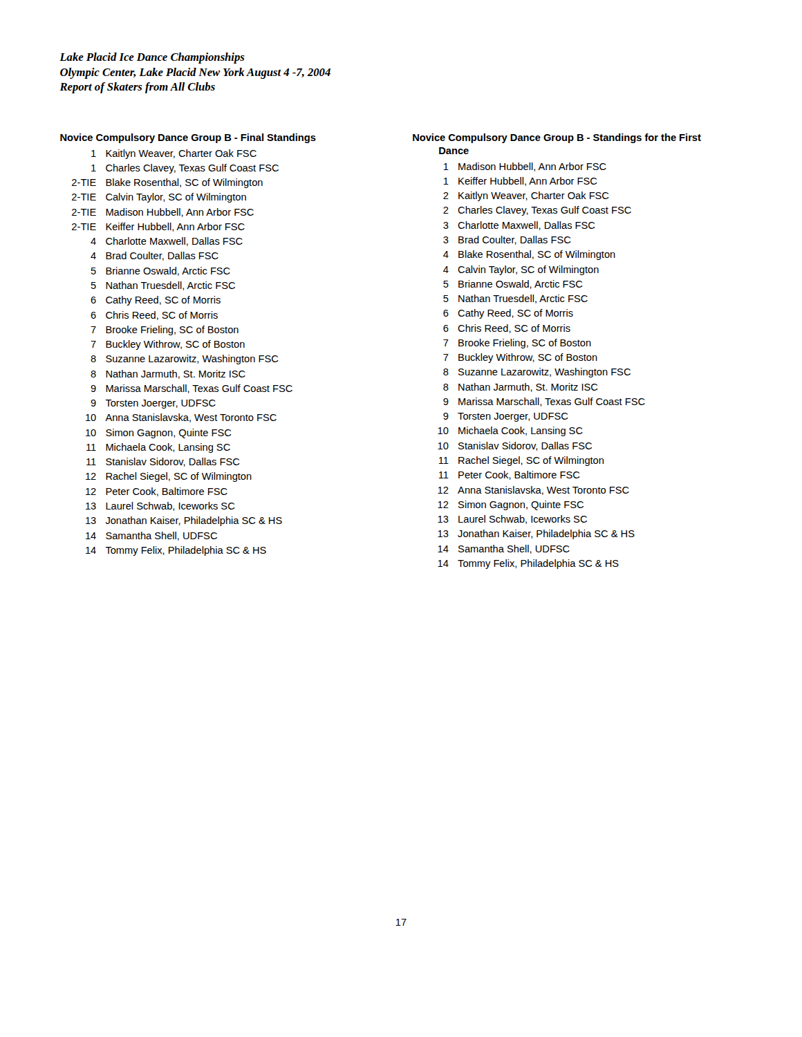Lake Placid Ice Dance Championships
Olympic Center, Lake Placid New York August 4 -7, 2004
Report of Skaters from All Clubs
Novice Compulsory Dance Group B - Final Standings
| 1 | Kaitlyn Weaver, Charter Oak FSC |
| 1 | Charles Clavey, Texas Gulf Coast FSC |
| 2-TIE | Blake Rosenthal, SC of Wilmington |
| 2-TIE | Calvin Taylor, SC of Wilmington |
| 2-TIE | Madison Hubbell, Ann Arbor FSC |
| 2-TIE | Keiffer Hubbell, Ann Arbor FSC |
| 4 | Charlotte Maxwell, Dallas FSC |
| 4 | Brad Coulter, Dallas FSC |
| 5 | Brianne Oswald, Arctic FSC |
| 5 | Nathan Truesdell, Arctic FSC |
| 6 | Cathy Reed, SC of Morris |
| 6 | Chris Reed, SC of Morris |
| 7 | Brooke Frieling, SC of Boston |
| 7 | Buckley Withrow, SC of Boston |
| 8 | Suzanne Lazarowitz, Washington FSC |
| 8 | Nathan Jarmuth, St. Moritz ISC |
| 9 | Marissa Marschall, Texas Gulf Coast FSC |
| 9 | Torsten Joerger, UDFSC |
| 10 | Anna Stanislavska, West Toronto FSC |
| 10 | Simon Gagnon, Quinte FSC |
| 11 | Michaela Cook, Lansing SC |
| 11 | Stanislav Sidorov, Dallas FSC |
| 12 | Rachel Siegel, SC of Wilmington |
| 12 | Peter Cook, Baltimore FSC |
| 13 | Laurel Schwab, Iceworks SC |
| 13 | Jonathan Kaiser, Philadelphia SC & HS |
| 14 | Samantha Shell, UDFSC |
| 14 | Tommy Felix, Philadelphia SC & HS |
Novice Compulsory Dance Group B - Standings for the FirstDance
| 1 | Madison Hubbell, Ann Arbor FSC |
| 1 | Keiffer Hubbell, Ann Arbor FSC |
| 2 | Kaitlyn Weaver, Charter Oak FSC |
| 2 | Charles Clavey, Texas Gulf Coast FSC |
| 3 | Charlotte Maxwell, Dallas FSC |
| 3 | Brad Coulter, Dallas FSC |
| 4 | Blake Rosenthal, SC of Wilmington |
| 4 | Calvin Taylor, SC of Wilmington |
| 5 | Brianne Oswald, Arctic FSC |
| 5 | Nathan Truesdell, Arctic FSC |
| 6 | Cathy Reed, SC of Morris |
| 6 | Chris Reed, SC of Morris |
| 7 | Brooke Frieling, SC of Boston |
| 7 | Buckley Withrow, SC of Boston |
| 8 | Suzanne Lazarowitz, Washington FSC |
| 8 | Nathan Jarmuth, St. Moritz ISC |
| 9 | Marissa Marschall, Texas Gulf Coast FSC |
| 9 | Torsten Joerger, UDFSC |
| 10 | Michaela Cook, Lansing SC |
| 10 | Stanislav Sidorov, Dallas FSC |
| 11 | Rachel Siegel, SC of Wilmington |
| 11 | Peter Cook, Baltimore FSC |
| 12 | Anna Stanislavska, West Toronto FSC |
| 12 | Simon Gagnon, Quinte FSC |
| 13 | Laurel Schwab, Iceworks SC |
| 13 | Jonathan Kaiser, Philadelphia SC & HS |
| 14 | Samantha Shell, UDFSC |
| 14 | Tommy Felix, Philadelphia SC & HS |
17